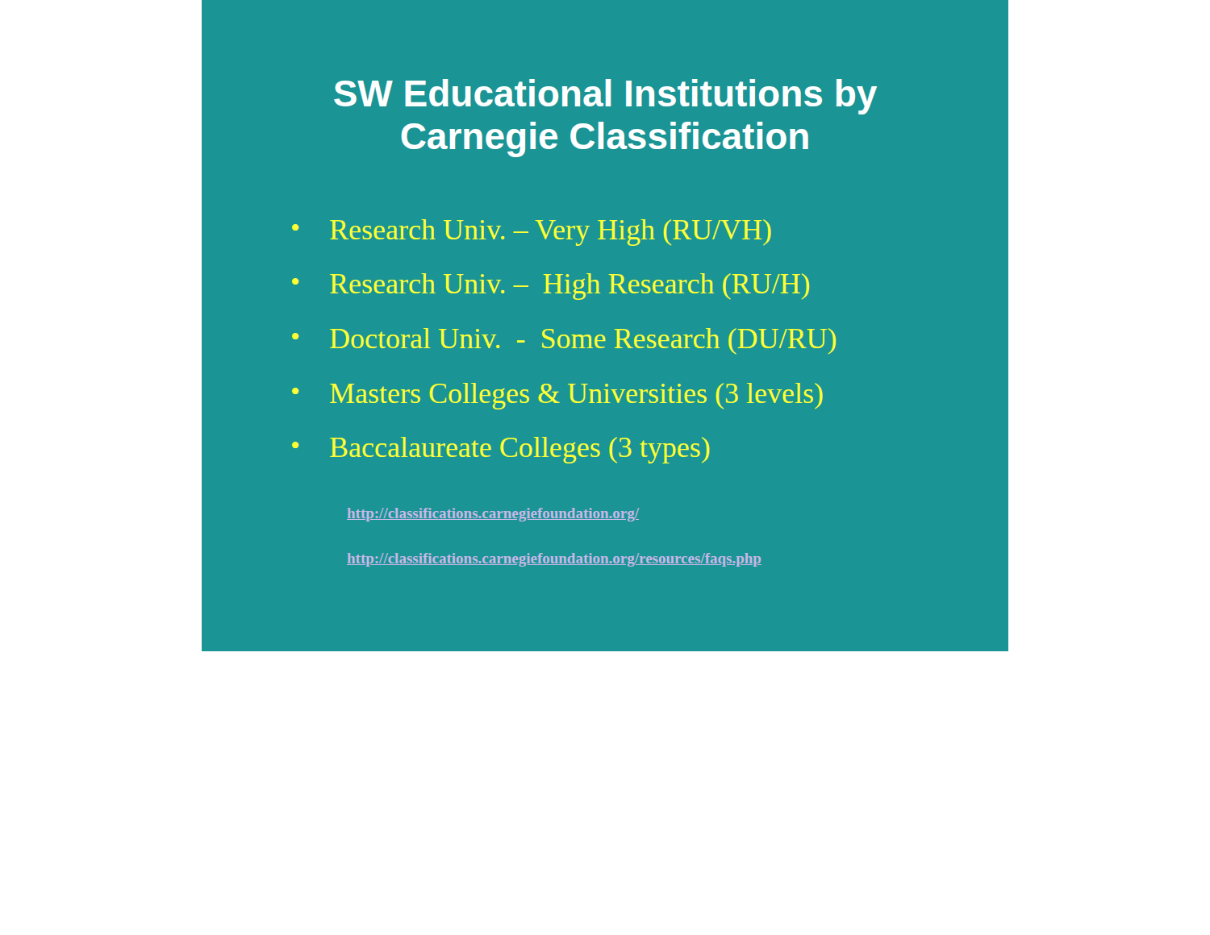SW Educational Institutions by Carnegie Classification
Research Univ. – Very High (RU/VH)
Research Univ. – High Research (RU/H)
Doctoral Univ. - Some Research (DU/RU)
Masters Colleges & Universities (3 levels)
Baccalaureate Colleges (3 types)
http://classifications.carnegiefoundation.org/
http://classifications.carnegiefoundation.org/resources/faqs.php